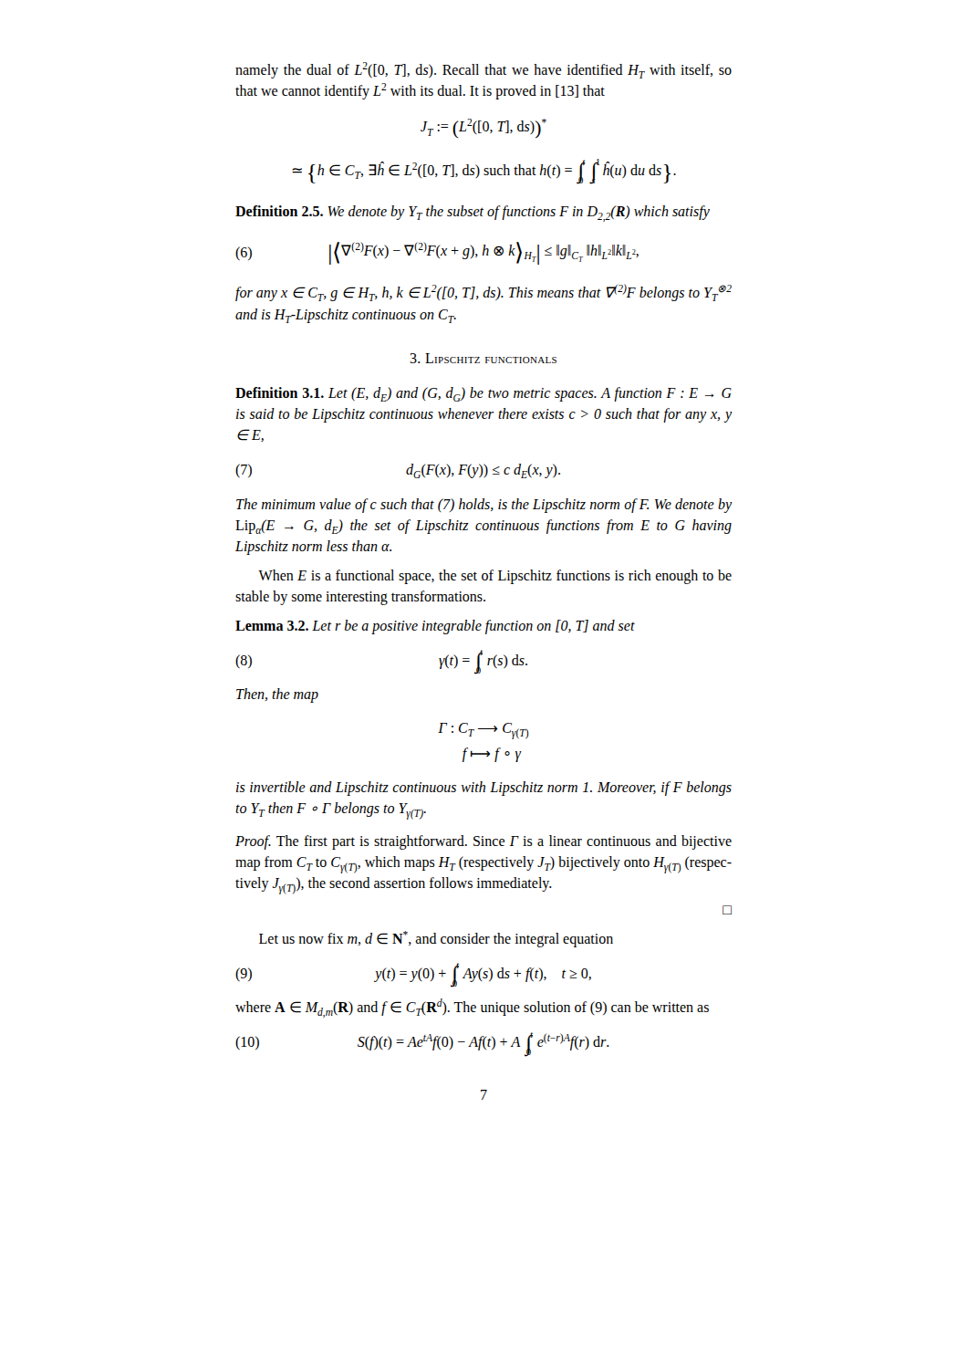namely the dual of L2([0, T], ds). Recall that we have identified HT with itself, so that we cannot identify L2 with its dual. It is proved in [13] that
JT := (L2([0, T], ds))*
≃ {h ∈ CT, ∃ĥ ∈ L2([0, T], ds) such that h(t) = ∫t 0 ∫1 s ĥ(u) du ds}.
Definition 2.5. We denote by ΥT the subset of functions F in D2,2(R) which satisfy
(6) |⟨∇(2)F(x) − ∇(2)F(x + g), h ⊗ k⟩HT| ≤ ‖g‖CT ‖h‖L2‖k‖L2,
for any x ∈ CT, g ∈ HT, h, k ∈ L2([0, T], ds). This means that ∇(2)F belongs to ΥT⊗2 and is HT-Lipschitz continuous on CT.
3. Lipschitz functionals
Definition 3.1. Let (E, dE) and (G, dG) be two metric spaces. A function F : E → G is said to be Lipschitz continuous whenever there exists c > 0 such that for any x, y ∈ E,
(7) dG(F(x), F(y)) ≤ c dE(x, y).
The minimum value of c such that (7) holds, is the Lipschitz norm of F. We denote by Lipα(E → G, dE) the set of Lipschitz continuous functions from E to G having Lipschitz norm less than α.
When E is a functional space, the set of Lipschitz functions is rich enough to be stable by some interesting transformations.
Lemma 3.2. Let r be a positive integrable function on [0, T] and set
(8) γ(t) = ∫t 0 r(s) ds.
Then, the map
Γ : CT ⟶ Cγ(T)
f ⟼ f ∘ γ
is invertible and Lipschitz continuous with Lipschitz norm 1. Moreover, if F belongs to ΥT then F ∘ Γ belongs to Υγ(T).
Proof. The first part is straightforward. Since Γ is a linear continuous and bijective map from CT to Cγ(T), which maps HT (respectively JT) bijectively onto Hγ(T) (respectively Jγ(T)), the second assertion follows immediately.
□
Let us now fix m, d ∈ N*, and consider the integral equation
(9) y(t) = y(0) + ∫t 0 Ay(s) ds + f(t), t ≥ 0,
where A ∈ Md,m(R) and f ∈ CT(Rd). The unique solution of (9) can be written as
(10) S(f)(t) = AetAf(0) − Af(t) + A ∫t 0 e(t−r)Af(r) dr.
7